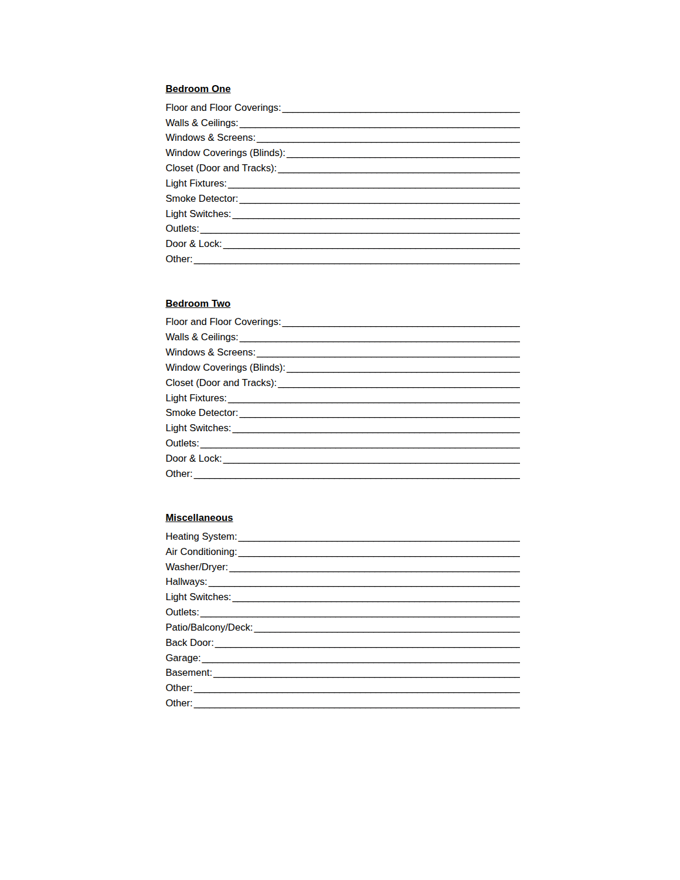Bedroom One
Floor and Floor Coverings: _______________________________________________________________
Walls & Ceilings: _______________________________________________________________________
Windows & Screens: ____________________________________________________________________
Window Coverings (Blinds): ______________________________________________________________
Closet (Door and Tracks): ________________________________________________________________
Light Fixtures: __________________________________________________________________________
Smoke Detector: _____________________________________________________________________
Light Switches: _________________________________________________________________________
Outlets: _______________________________________________________________________________
Door & Lock: ___________________________________________________________________________
Other: _________________________________________________________________________
Bedroom Two
Floor and Floor Coverings: _______________________________________________________________
Walls & Ceilings: _______________________________________________________________________
Windows & Screens: ____________________________________________________________________
Window Coverings (Blinds): ______________________________________________________________
Closet (Door and Tracks): ________________________________________________________________
Light Fixtures: __________________________________________________________________________
Smoke Detector: _____________________________________________________________________
Light Switches: _________________________________________________________________________
Outlets: _______________________________________________________________________________
Door & Lock: ___________________________________________________________________________
Other: _________________________________________________________________________
Miscellaneous
Heating System: _______________________________________________________________________
Air Conditioning: ______________________________________________________________________
Washer/Dryer: ________________________________________________________________________
Hallways: _____________________________________________________________________
Light Switches: _________________________________________________________________________
Outlets: _______________________________________________________________________________
Patio/Balcony/Deck: _________________________________________________________________
Back Door: _____________________________________________________________________
Garage: _______________________________________________________________________
Basement: ____________________________________________________________________
Other: _________________________________________________________________________
Other: _________________________________________________________________________